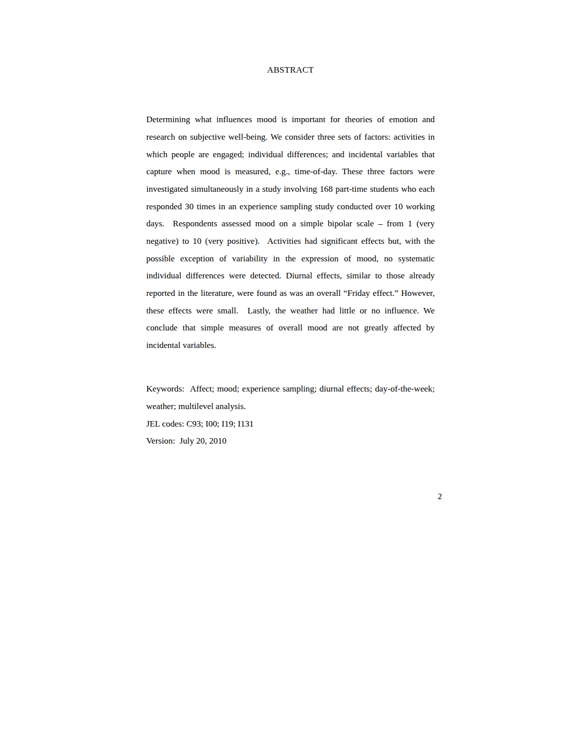ABSTRACT
Determining what influences mood is important for theories of emotion and research on subjective well-being. We consider three sets of factors: activities in which people are engaged; individual differences; and incidental variables that capture when mood is measured, e.g., time-of-day. These three factors were investigated simultaneously in a study involving 168 part-time students who each responded 30 times in an experience sampling study conducted over 10 working days. Respondents assessed mood on a simple bipolar scale – from 1 (very negative) to 10 (very positive). Activities had significant effects but, with the possible exception of variability in the expression of mood, no systematic individual differences were detected. Diurnal effects, similar to those already reported in the literature, were found as was an overall “Friday effect.” However, these effects were small. Lastly, the weather had little or no influence. We conclude that simple measures of overall mood are not greatly affected by incidental variables.
Keywords: Affect; mood; experience sampling; diurnal effects; day-of-the-week; weather; multilevel analysis.
JEL codes: C93; I00; I19; I131
Version: July 20, 2010
2